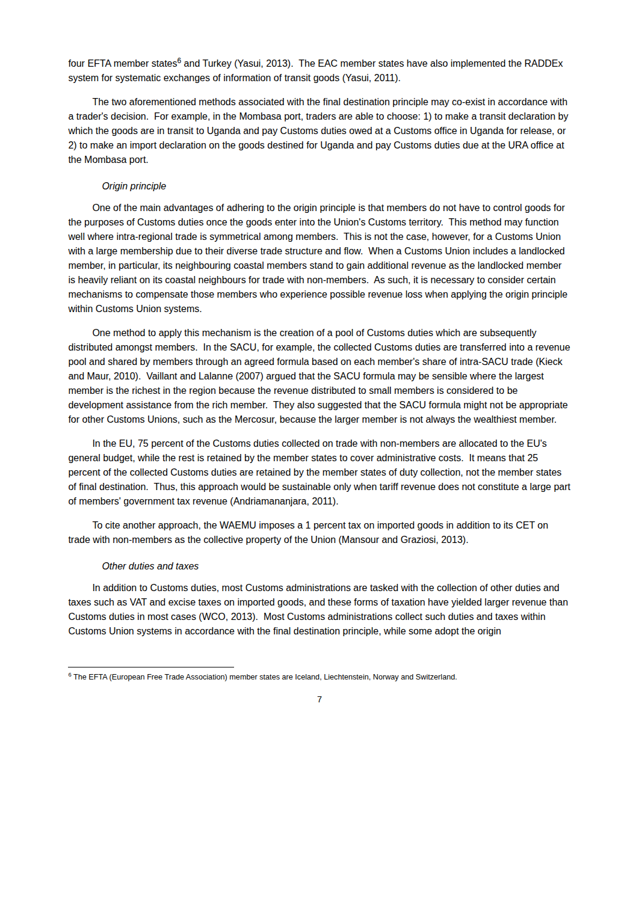four EFTA member states6 and Turkey (Yasui, 2013). The EAC member states have also implemented the RADDEx system for systematic exchanges of information of transit goods (Yasui, 2011).
The two aforementioned methods associated with the final destination principle may co-exist in accordance with a trader's decision. For example, in the Mombasa port, traders are able to choose: 1) to make a transit declaration by which the goods are in transit to Uganda and pay Customs duties owed at a Customs office in Uganda for release, or 2) to make an import declaration on the goods destined for Uganda and pay Customs duties due at the URA office at the Mombasa port.
Origin principle
One of the main advantages of adhering to the origin principle is that members do not have to control goods for the purposes of Customs duties once the goods enter into the Union's Customs territory. This method may function well where intra-regional trade is symmetrical among members. This is not the case, however, for a Customs Union with a large membership due to their diverse trade structure and flow. When a Customs Union includes a landlocked member, in particular, its neighbouring coastal members stand to gain additional revenue as the landlocked member is heavily reliant on its coastal neighbours for trade with non-members. As such, it is necessary to consider certain mechanisms to compensate those members who experience possible revenue loss when applying the origin principle within Customs Union systems.
One method to apply this mechanism is the creation of a pool of Customs duties which are subsequently distributed amongst members. In the SACU, for example, the collected Customs duties are transferred into a revenue pool and shared by members through an agreed formula based on each member's share of intra-SACU trade (Kieck and Maur, 2010). Vaillant and Lalanne (2007) argued that the SACU formula may be sensible where the largest member is the richest in the region because the revenue distributed to small members is considered to be development assistance from the rich member. They also suggested that the SACU formula might not be appropriate for other Customs Unions, such as the Mercosur, because the larger member is not always the wealthiest member.
In the EU, 75 percent of the Customs duties collected on trade with non-members are allocated to the EU's general budget, while the rest is retained by the member states to cover administrative costs. It means that 25 percent of the collected Customs duties are retained by the member states of duty collection, not the member states of final destination. Thus, this approach would be sustainable only when tariff revenue does not constitute a large part of members' government tax revenue (Andriamananjara, 2011).
To cite another approach, the WAEMU imposes a 1 percent tax on imported goods in addition to its CET on trade with non-members as the collective property of the Union (Mansour and Graziosi, 2013).
Other duties and taxes
In addition to Customs duties, most Customs administrations are tasked with the collection of other duties and taxes such as VAT and excise taxes on imported goods, and these forms of taxation have yielded larger revenue than Customs duties in most cases (WCO, 2013). Most Customs administrations collect such duties and taxes within Customs Union systems in accordance with the final destination principle, while some adopt the origin
6 The EFTA (European Free Trade Association) member states are Iceland, Liechtenstein, Norway and Switzerland.
7